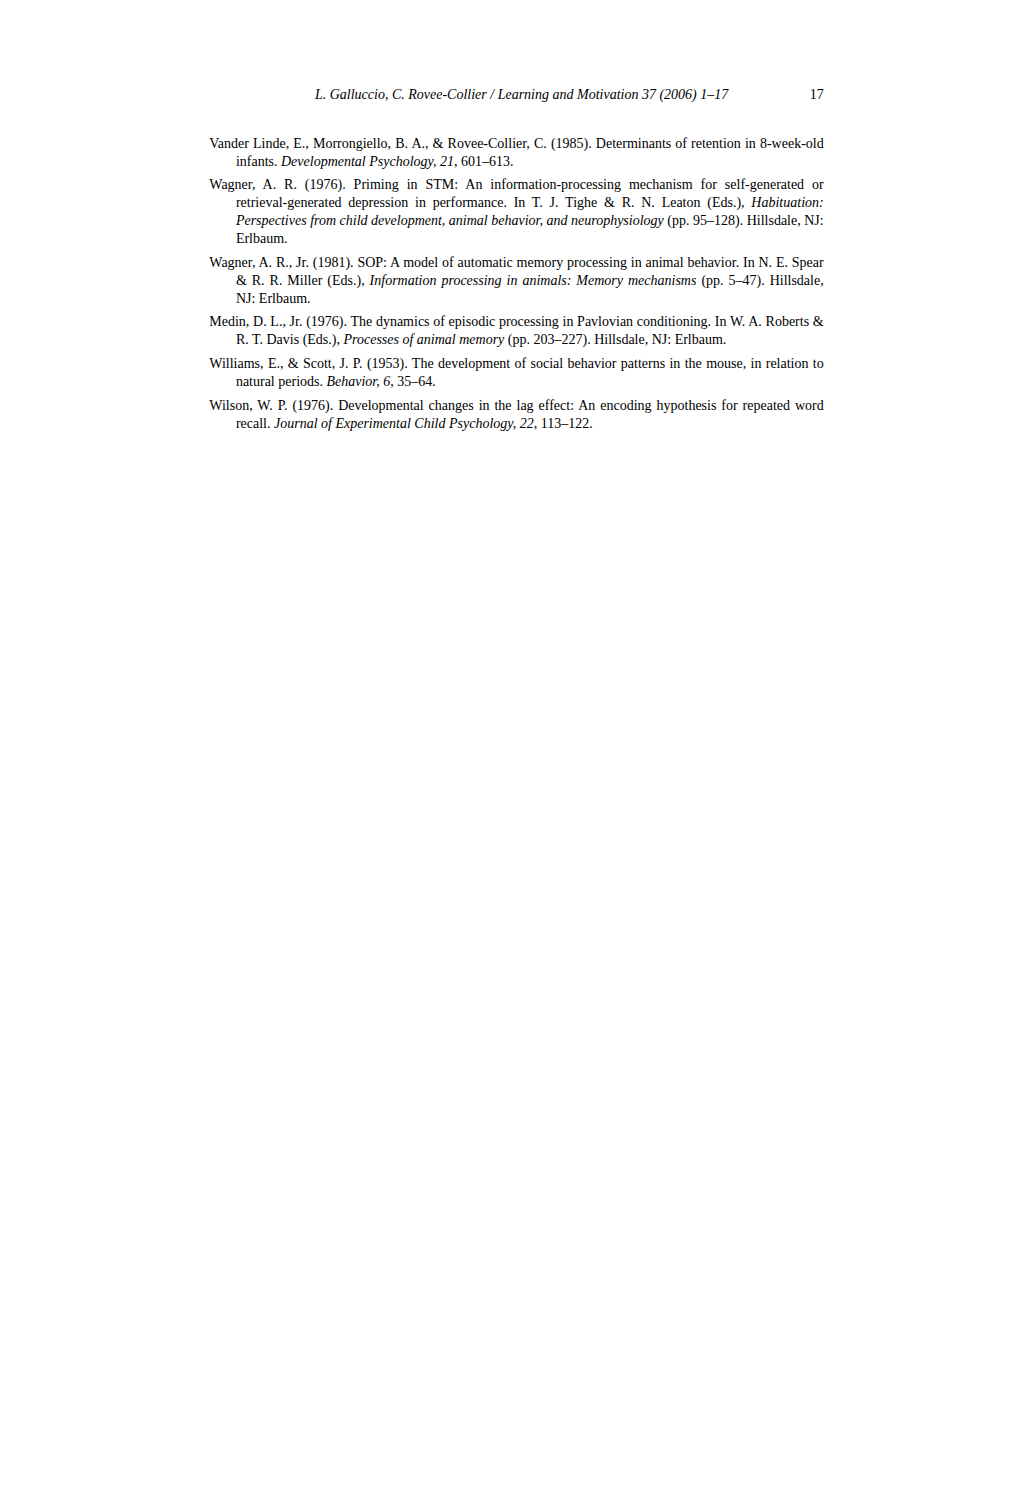L. Galluccio, C. Rovee-Collier / Learning and Motivation 37 (2006) 1–17 17
Vander Linde, E., Morrongiello, B. A., & Rovee-Collier, C. (1985). Determinants of retention in 8-week-old infants. Developmental Psychology, 21, 601–613.
Wagner, A. R. (1976). Priming in STM: An information-processing mechanism for self-generated or retrieval-generated depression in performance. In T. J. Tighe & R. N. Leaton (Eds.), Habituation: Perspectives from child development, animal behavior, and neurophysiology (pp. 95–128). Hillsdale, NJ: Erlbaum.
Wagner, A. R., Jr. (1981). SOP: A model of automatic memory processing in animal behavior. In N. E. Spear & R. R. Miller (Eds.), Information processing in animals: Memory mechanisms (pp. 5–47). Hillsdale, NJ: Erlbaum.
Medin, D. L., Jr. (1976). The dynamics of episodic processing in Pavlovian conditioning. In W. A. Roberts & R. T. Davis (Eds.), Processes of animal memory (pp. 203–227). Hillsdale, NJ: Erlbaum.
Williams, E., & Scott, J. P. (1953). The development of social behavior patterns in the mouse, in relation to natural periods. Behavior, 6, 35–64.
Wilson, W. P. (1976). Developmental changes in the lag effect: An encoding hypothesis for repeated word recall. Journal of Experimental Child Psychology, 22, 113–122.